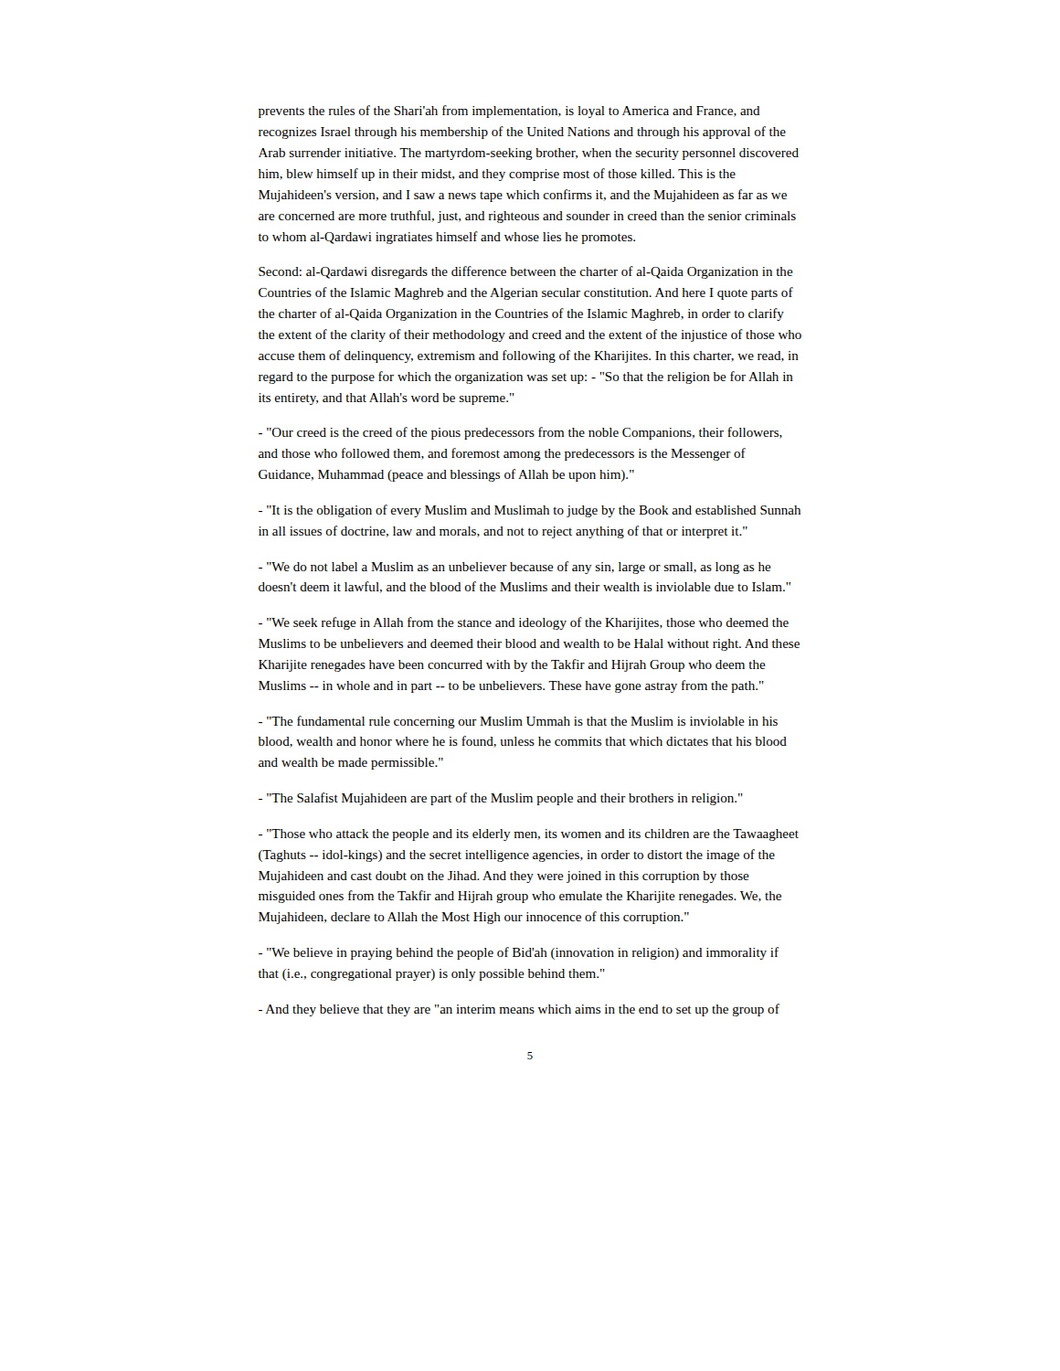prevents the rules of the Shari'ah from implementation, is loyal to America and France, and recognizes Israel through his membership of the United Nations and through his approval of the Arab surrender initiative. The martyrdom-seeking brother, when the security personnel discovered him, blew himself up in their midst, and they comprise most of those killed. This is the Mujahideen's version, and I saw a news tape which confirms it, and the Mujahideen as far as we are concerned are more truthful, just, and righteous and sounder in creed than the senior criminals to whom al-Qardawi ingratiates himself and whose lies he promotes.
Second: al-Qardawi disregards the difference between the charter of al-Qaida Organization in the Countries of the Islamic Maghreb and the Algerian secular constitution. And here I quote parts of the charter of al-Qaida Organization in the Countries of the Islamic Maghreb, in order to clarify the extent of the clarity of their methodology and creed and the extent of the injustice of those who accuse them of delinquency, extremism and following of the Kharijites. In this charter, we read, in regard to the purpose for which the organization was set up: - "So that the religion be for Allah in its entirety, and that Allah's word be supreme."
- "Our creed is the creed of the pious predecessors from the noble Companions, their followers, and those who followed them, and foremost among the predecessors is the Messenger of Guidance, Muhammad (peace and blessings of Allah be upon him)."
- "It is the obligation of every Muslim and Muslimah to judge by the Book and established Sunnah in all issues of doctrine, law and morals, and not to reject anything of that or interpret it."
- "We do not label a Muslim as an unbeliever because of any sin, large or small, as long as he doesn't deem it lawful, and the blood of the Muslims and their wealth is inviolable due to Islam."
- "We seek refuge in Allah from the stance and ideology of the Kharijites, those who deemed the Muslims to be unbelievers and deemed their blood and wealth to be Halal without right. And these Kharijite renegades have been concurred with by the Takfir and Hijrah Group who deem the Muslims -- in whole and in part -- to be unbelievers. These have gone astray from the path."
- "The fundamental rule concerning our Muslim Ummah is that the Muslim is inviolable in his blood, wealth and honor where he is found, unless he commits that which dictates that his blood and wealth be made permissible."
- "The Salafist Mujahideen are part of the Muslim people and their brothers in religion."
- "Those who attack the people and its elderly men, its women and its children are the Tawaagheet (Taghuts -- idol-kings) and the secret intelligence agencies, in order to distort the image of the Mujahideen and cast doubt on the Jihad. And they were joined in this corruption by those misguided ones from the Takfir and Hijrah group who emulate the Kharijite renegades. We, the Mujahideen, declare to Allah the Most High our innocence of this corruption."
- "We believe in praying behind the people of Bid'ah (innovation in religion) and immorality if that (i.e., congregational prayer) is only possible behind them."
- And they believe that they are "an interim means which aims in the end to set up the group of
5